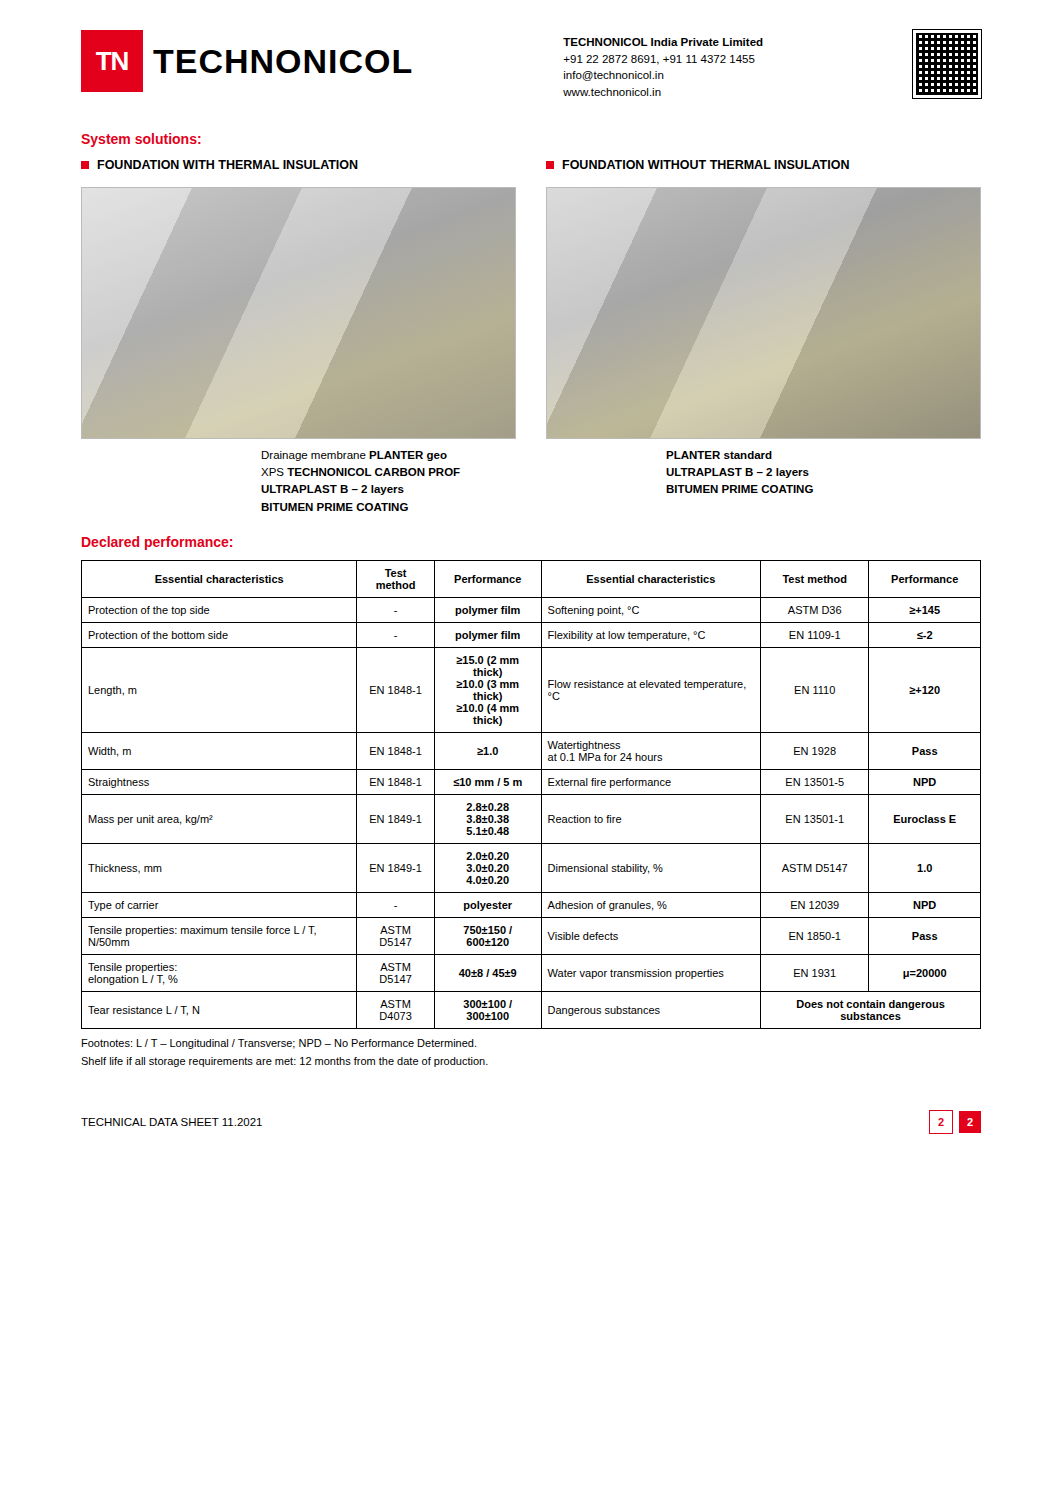TN
TECHNONICOL
TECHNONICOL India Private Limited
+91 22 2872 8691, +91 11 4372 1455
info@technonicol.in
www.technonicol.in
System solutions:
FOUNDATION WITH THERMAL INSULATION
Drainage membrane PLANTER geo XPS TECHNONICOL CARBON PROF ULTRAPLAST B – 2 layers BITUMEN PRIME COATING
FOUNDATION WITHOUT THERMAL INSULATION
PLANTER standard ULTRAPLAST B – 2 layers BITUMEN PRIME COATING
Declared performance:
| Essential characteristics | Test method | Performance | Essential characteristics | Test method | Performance |
| --- | --- | --- | --- | --- | --- |
| Protection of the top side | - | polymer film | Softening point, °C | ASTM D36 | ≥+145 |
| Protection of the bottom side | - | polymer film | Flexibility at low temperature, °C | EN 1109-1 | ≤-2 |
| Length, m | EN 1848-1 | ≥15.0 (2 mm thick) ≥10.0 (3 mm thick) ≥10.0 (4 mm thick) | Flow resistance at elevated temperature, °C | EN 1110 | ≥+120 |
| Width, m | EN 1848-1 | ≥1.0 | Watertightness at 0.1 MPa for 24 hours | EN 1928 | Pass |
| Straightness | EN 1848-1 | ≤10 mm / 5 m | External fire performance | EN 13501-5 | NPD |
| Mass per unit area, kg/m² | EN 1849-1 | 2.8±0.28 3.8±0.38 5.1±0.48 | Reaction to fire | EN 13501-1 | Euroclass E |
| Thickness, mm | EN 1849-1 | 2.0±0.20 3.0±0.20 4.0±0.20 | Dimensional stability, % | ASTM D5147 | 1.0 |
| Type of carrier | - | polyester | Adhesion of granules, % | EN 12039 | NPD |
| Tensile properties: maximum tensile force L / T, N/50mm | ASTM D5147 | 750±150 / 600±120 | Visible defects | EN 1850-1 | Pass |
| Tensile properties: elongation L / T, % | ASTM D5147 | 40±8 / 45±9 | Water vapor transmission properties | EN 1931 | μ=20000 |
| Tear resistance L / T, N | ASTM D4073 | 300±100 / 300±100 | Dangerous substances | Does not contain dangerous substances |
Footnotes: L / T – Longitudinal / Transverse; NPD – No Performance Determined.
Shelf life if all storage requirements are met: 12 months from the date of production.
TECHNICAL DATA SHEET 11.2021
2
2